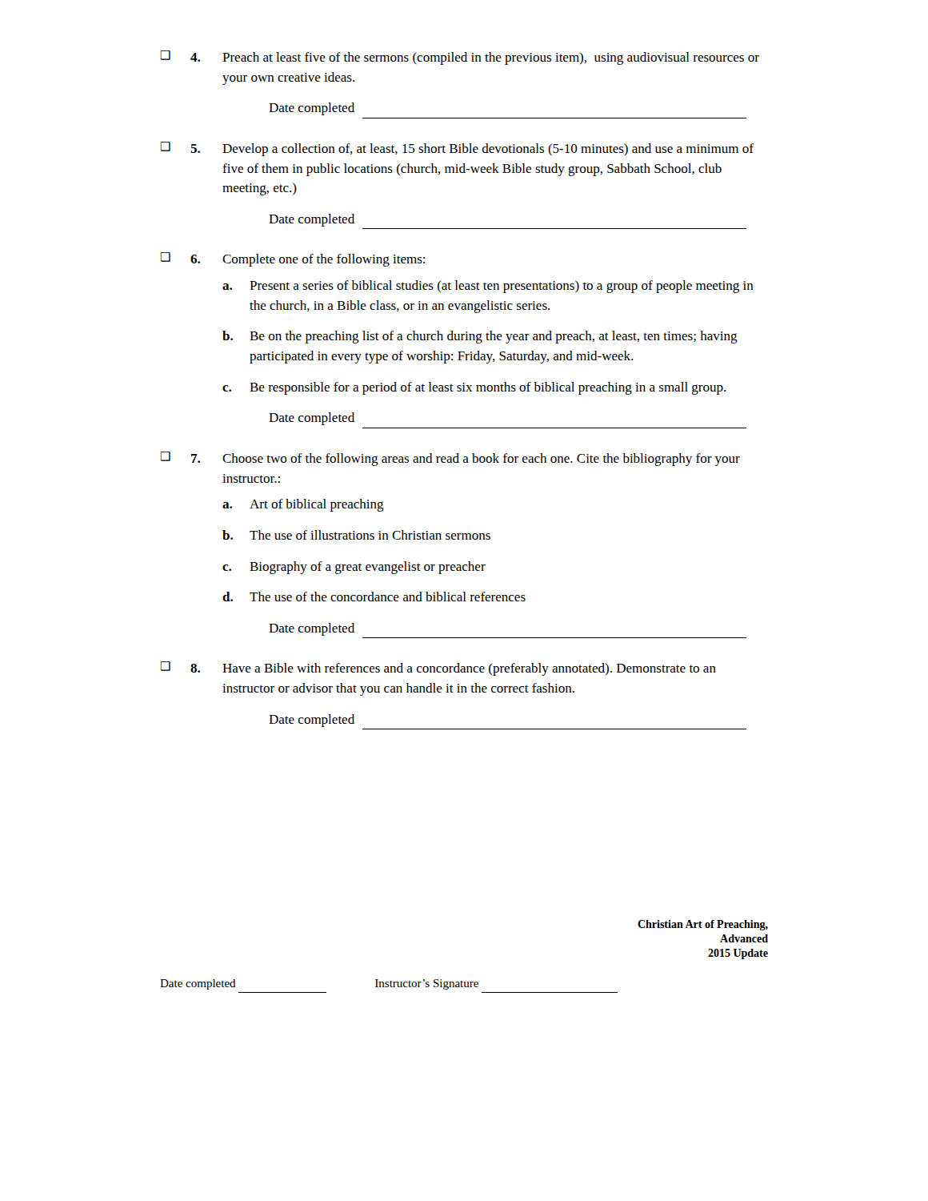❑ 4.
Preach at least five of the sermons (compiled in the previous item), using audiovisual resources or your own creative ideas.
Date completed
❑ 5.
Develop a collection of, at least, 15 short Bible devotionals (5-10 minutes) and use a minimum of five of them in public locations (church, mid-week Bible study group, Sabbath School, club meeting, etc.)
Date completed
❑ 6.
Complete one of the following items:
a. Present a series of biblical studies (at least ten presentations) to a group of people meeting in the church, in a Bible class, or in an evangelistic series.
b. Be on the preaching list of a church during the year and preach, at least, ten times; having participated in every type of worship: Friday, Saturday, and mid-week.
c. Be responsible for a period of at least six months of biblical preaching in a small group.
Date completed
❑ 7.
Choose two of the following areas and read a book for each one. Cite the bibliography for your instructor.:
a. Art of biblical preaching
b. The use of illustrations in Christian sermons
c. Biography of a great evangelist or preacher
d. The use of the concordance and biblical references
Date completed
❑ 8.
Have a Bible with references and a concordance (preferably annotated). Demonstrate to an instructor or advisor that you can handle it in the correct fashion.
Date completed
Christian Art of Preaching,
Advanced
2015 Update
Date completed Instructor’s Signature